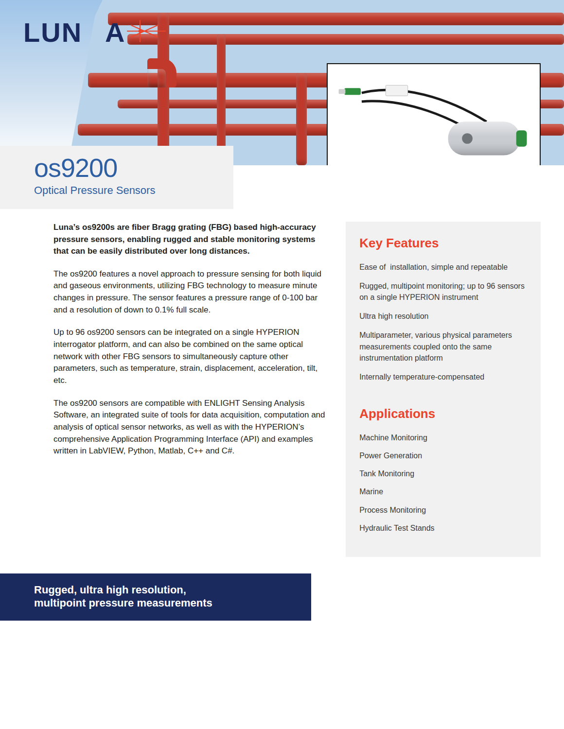LUN A
os9200
Optical Pressure Sensors
Luna’s os9200s are fiber Bragg grating (FBG) based high-accuracy pressure sensors, enabling rugged and stable monitoring systems that can be easily distributed over long distances.
The os9200 features a novel approach to pressure sensing for both liquid and gaseous environments, utilizing FBG technology to measure minute changes in pressure. The sensor features a pressure range of 0-100 bar and a resolution of down to 0.1% full scale.
Up to 96 os9200 sensors can be integrated on a single HYPERION interrogator platform, and can also be combined on the same optical network with other FBG sensors to simultaneously capture other parameters, such as temperature, strain, displacement, acceleration, tilt, etc.
The os9200 sensors are compatible with ENLIGHT Sensing Analysis Software, an integrated suite of tools for data acquisition, computation and analysis of optical sensor networks, as well as with the HYPERION’s comprehensive Application Programming Interface (API) and examples written in LabVIEW, Python, Matlab, C++ and C#.
Key Features
Ease of installation, simple and repeatable
Rugged, multipoint monitoring; up to 96 sensors on a single HYPERION instrument
Ultra high resolution
Multiparameter, various physical parameters measurements coupled onto the same instrumentation platform
Internally temperature-compensated
Applications
Machine Monitoring
Power Generation
Tank Monitoring
Marine
Process Monitoring
Hydraulic Test Stands
Rugged, ultra high resolution,
multipoint pressure measurements